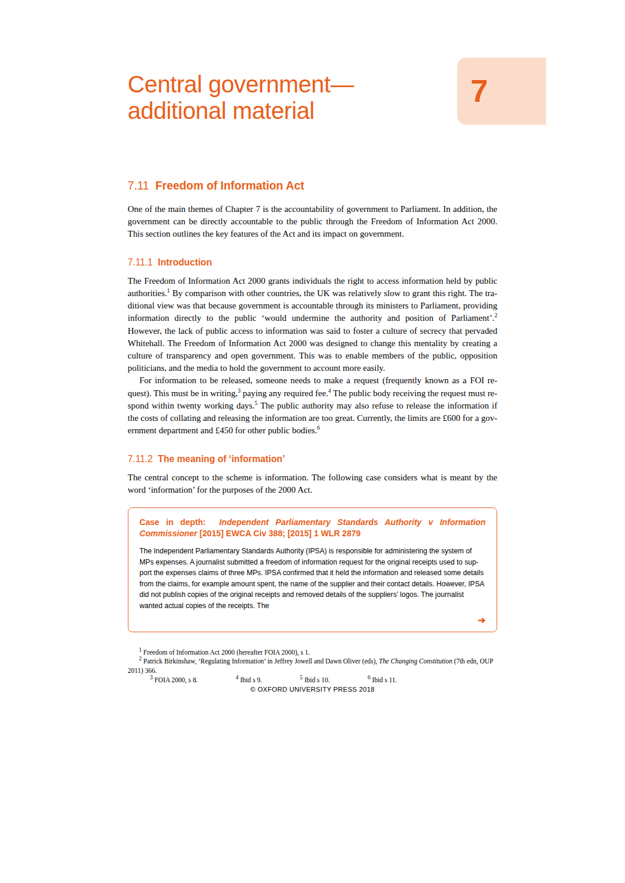7
Central government—
additional material
7.11 Freedom of Information Act
One of the main themes of Chapter 7 is the accountability of government to Parliament. In addition, the government can be directly accountable to the public through the Freedom of Information Act 2000. This section outlines the key features of the Act and its impact on government.
7.11.1 Introduction
The Freedom of Information Act 2000 grants individuals the right to access information held by public authorities.1 By comparison with other countries, the UK was relatively slow to grant this right. The traditional view was that because government is accountable through its ministers to Parliament, providing information directly to the public ‘would undermine the authority and position of Parliament’.2 However, the lack of public access to information was said to foster a culture of secrecy that pervaded Whitehall. The Freedom of Information Act 2000 was designed to change this mentality by creating a culture of transparency and open government. This was to enable members of the public, opposition politicians, and the media to hold the government to account more easily.
For information to be released, someone needs to make a request (frequently known as a FOI request). This must be in writing,3 paying any required fee.4 The public body receiving the request must respond within twenty working days.5 The public authority may also refuse to release the information if the costs of collating and releasing the information are too great. Currently, the limits are £600 for a government department and £450 for other public bodies.6
7.11.2 The meaning of ‘information’
The central concept to the scheme is information. The following case considers what is meant by the word ‘information’ for the purposes of the 2000 Act.
Case in depth: Independent Parliamentary Standards Authority v Information Commissioner [2015] EWCA Civ 388; [2015] 1 WLR 2879
The Independent Parliamentary Standards Authority (IPSA) is responsible for administering the system of MPs expenses. A journalist submitted a freedom of information request for the original receipts used to support the expenses claims of three MPs. IPSA confirmed that it held the information and released some details from the claims, for example amount spent, the name of the supplier and their contact details. However, IPSA did not publish copies of the original receipts and removed details of the suppliers’ logos. The journalist wanted actual copies of the receipts. The
➜
1 Freedom of Information Act 2000 (hereafter FOIA 2000), s 1.
2 Patrick Birkinshaw, ‘Regulating Information’ in Jeffrey Jowell and Dawn Oliver (eds), The Changing Constitution (7th edn, OUP 2011) 366.
3 FOIA 2000, s 8. 4 Ibid s 9. 5 Ibid s 10. 6 Ibid s 11.
© OXFORD UNIVERSITY PRESS 2018